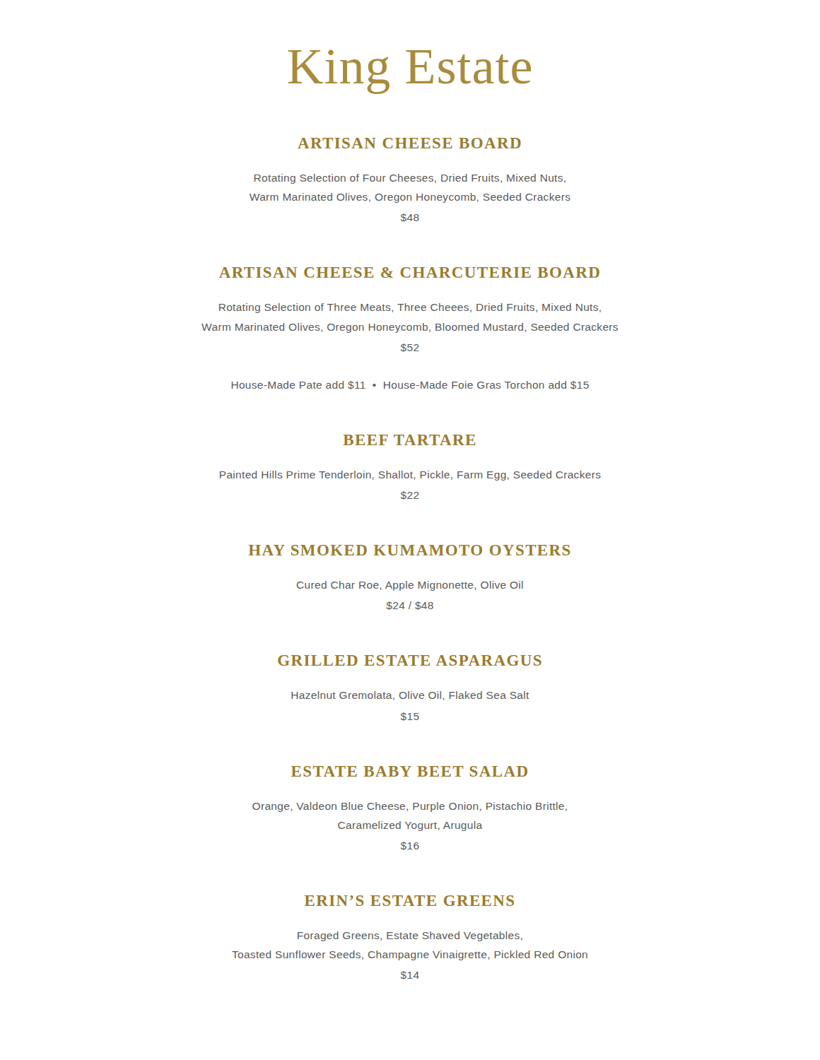King Estate
Artisan Cheese Board
Rotating Selection of Four Cheeses, Dried Fruits, Mixed Nuts,
Warm Marinated Olives, Oregon Honeycomb, Seeded Crackers $48
Artisan Cheese & Charcuterie Board
Rotating Selection of Three Meats, Three Cheees, Dried Fruits, Mixed Nuts,
Warm Marinated Olives, Oregon Honeycomb, Bloomed Mustard, Seeded Crackers $52
House-Made Pate add $11 • House-Made Foie Gras Torchon add $15
Beef Tartare
Painted Hills Prime Tenderloin, Shallot, Pickle, Farm Egg, Seeded Crackers $22
Hay Smoked Kumamoto Oysters
Cured Char Roe, Apple Mignonette, Olive Oil $24 / $48
Grilled Estate Asparagus
Hazelnut Gremolata, Olive Oil, Flaked Sea Salt $15
Estate Baby Beet Salad
Orange, Valdeon Blue Cheese, Purple Onion, Pistachio Brittle,
Caramelized Yogurt, Arugula $16
Erin’s Estate Greens
Foraged Greens, Estate Shaved Vegetables,
Toasted Sunflower Seeds, Champagne Vinaigrette, Pickled Red Onion $14